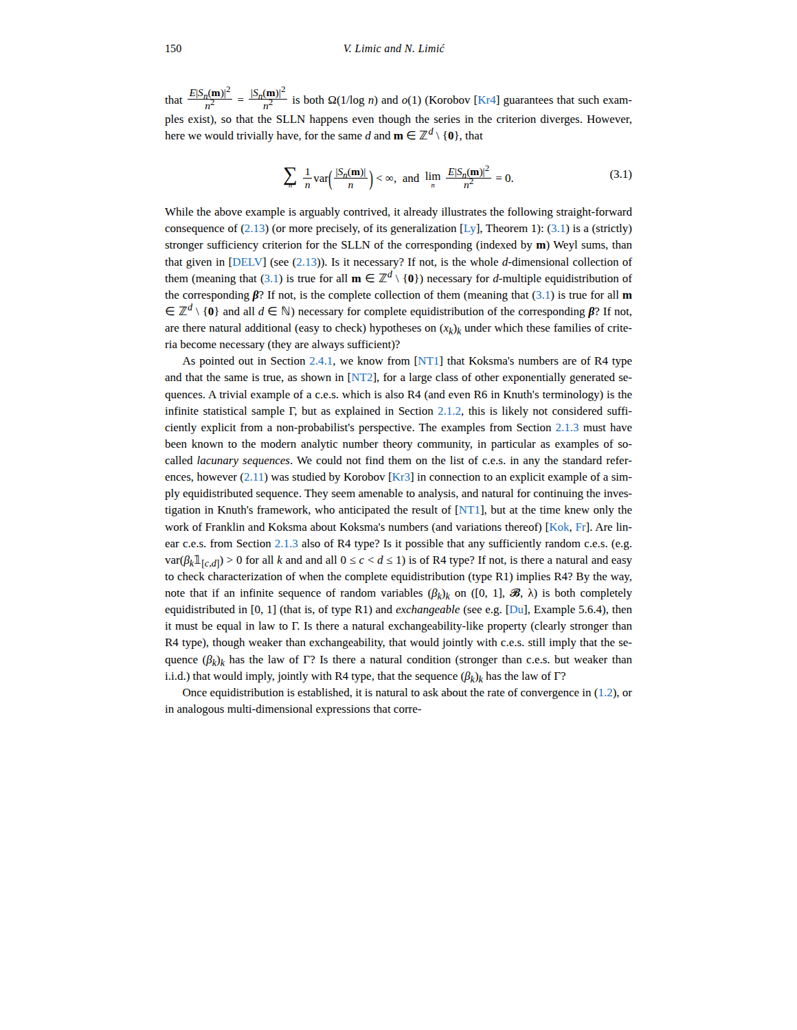150
V. Limic and N. Limić
that E|Sn(m)|2 n2 = |Sn(m)|2 n2 is both Ω(1/log n) and o(1) (Korobov [Kr4] guarantees that such examples exist), so that the SLLN happens even though the series in the criterion diverges. However, here we would trivially have, for the same d and m ∈ ℤd \ {0}, that
∑n 1 nvar(|Sn(m)|n) < ∞, and lim n E|Sn(m)|2 n2 = 0. (3.1)
While the above example is arguably contrived, it already illustrates the following straight-forward consequence of (2.13) (or more precisely, of its generalization [Ly], Theorem 1): (3.1) is a (strictly) stronger sufficiency criterion for the SLLN of the corresponding (indexed by m) Weyl sums, than that given in [DELV] (see (2.13)). Is it necessary? If not, is the whole d-dimensional collection of them (meaning that (3.1) is true for all m ∈ ℤd \ {0}) necessary for d-multiple equidistribution of the corresponding β? If not, is the complete collection of them (meaning that (3.1) is true for all m ∈ ℤd \ {0} and all d ∈ ℕ) necessary for complete equidistribution of the corresponding β? If not, are there natural additional (easy to check) hypotheses on (xk)k under which these families of criteria become necessary (they are always sufficient)?
As pointed out in Section 2.4.1, we know from [NT1] that Koksma's numbers are of R4 type and that the same is true, as shown in [NT2], for a large class of other exponentially generated sequences. A trivial example of a c.e.s. which is also R4 (and even R6 in Knuth's terminology) is the infinite statistical sample Γ, but as explained in Section 2.1.2, this is likely not considered sufficiently explicit from a non-probabilist's perspective. The examples from Section 2.1.3 must have been known to the modern analytic number theory community, in particular as examples of so-called lacunary sequences. We could not find them on the list of c.e.s. in any the standard references, however (2.11) was studied by Korobov [Kr3] in connection to an explicit example of a simply equidistributed sequence. They seem amenable to analysis, and natural for continuing the investigation in Knuth's framework, who anticipated the result of [NT1], but at the time knew only the work of Franklin and Koksma about Koksma's numbers (and variations thereof) [Kok, Fr]. Are linear c.e.s. from Section 2.1.3 also of R4 type? Is it possible that any sufficiently random c.e.s. (e.g. var(βk𝟙[c,d]) > 0 for all k and and all 0 ≤ c < d ≤ 1) is of R4 type? If not, is there a natural and easy to check characterization of when the complete equidistribution (type R1) implies R4? By the way, note that if an infinite sequence of random variables (βk)k on ([0, 1], 𝓑, λ) is both completely equidistributed in [0, 1] (that is, of type R1) and exchangeable (see e.g. [Du], Example 5.6.4), then it must be equal in law to Γ. Is there a natural exchangeability-like property (clearly stronger than R4 type), though weaker than exchangeability, that would jointly with c.e.s. still imply that the sequence (βk)k has the law of Γ? Is there a natural condition (stronger than c.e.s. but weaker than i.i.d.) that would imply, jointly with R4 type, that the sequence (βk)k has the law of Γ?
Once equidistribution is established, it is natural to ask about the rate of convergence in (1.2), or in analogous multi-dimensional expressions that corre-